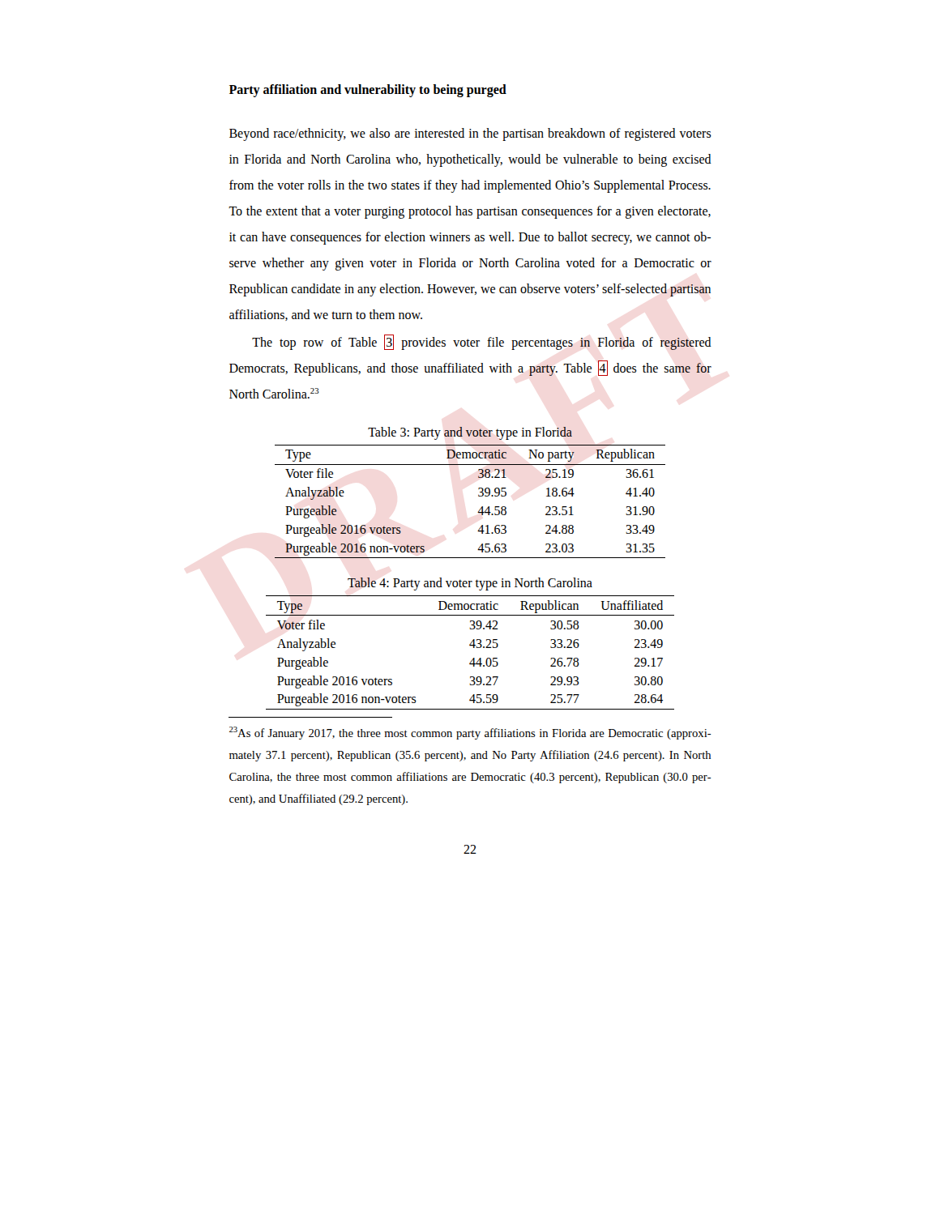DRAFT
Party affiliation and vulnerability to being purged
Beyond race/ethnicity, we also are interested in the partisan breakdown of registered voters in Florida and North Carolina who, hypothetically, would be vulnerable to being excised from the voter rolls in the two states if they had implemented Ohio’s Supplemental Process. To the extent that a voter purging protocol has partisan consequences for a given electorate, it can have consequences for election winners as well. Due to ballot secrecy, we cannot observe whether any given voter in Florida or North Carolina voted for a Democratic or Republican candidate in any election. However, we can observe voters’ self-selected partisan affiliations, and we turn to them now.
The top row of Table 3 provides voter file percentages in Florida of registered Democrats, Republicans, and those unaffiliated with a party. Table 4 does the same for North Carolina.23
Table 3: Party and voter type in Florida
| Type | Democratic | No party | Republican |
| --- | --- | --- | --- |
| Voter file | 38.21 | 25.19 | 36.61 |
| Analyzable | 39.95 | 18.64 | 41.40 |
| Purgeable | 44.58 | 23.51 | 31.90 |
| Purgeable 2016 voters | 41.63 | 24.88 | 33.49 |
| Purgeable 2016 non-voters | 45.63 | 23.03 | 31.35 |
Table 4: Party and voter type in North Carolina
| Type | Democratic | Republican | Unaffiliated |
| --- | --- | --- | --- |
| Voter file | 39.42 | 30.58 | 30.00 |
| Analyzable | 43.25 | 33.26 | 23.49 |
| Purgeable | 44.05 | 26.78 | 29.17 |
| Purgeable 2016 voters | 39.27 | 29.93 | 30.80 |
| Purgeable 2016 non-voters | 45.59 | 25.77 | 28.64 |
23As of January 2017, the three most common party affiliations in Florida are Democratic (approximately 37.1 percent), Republican (35.6 percent), and No Party Affiliation (24.6 percent). In North Carolina, the three most common affiliations are Democratic (40.3 percent), Republican (30.0 percent), and Unaffiliated (29.2 percent).
22